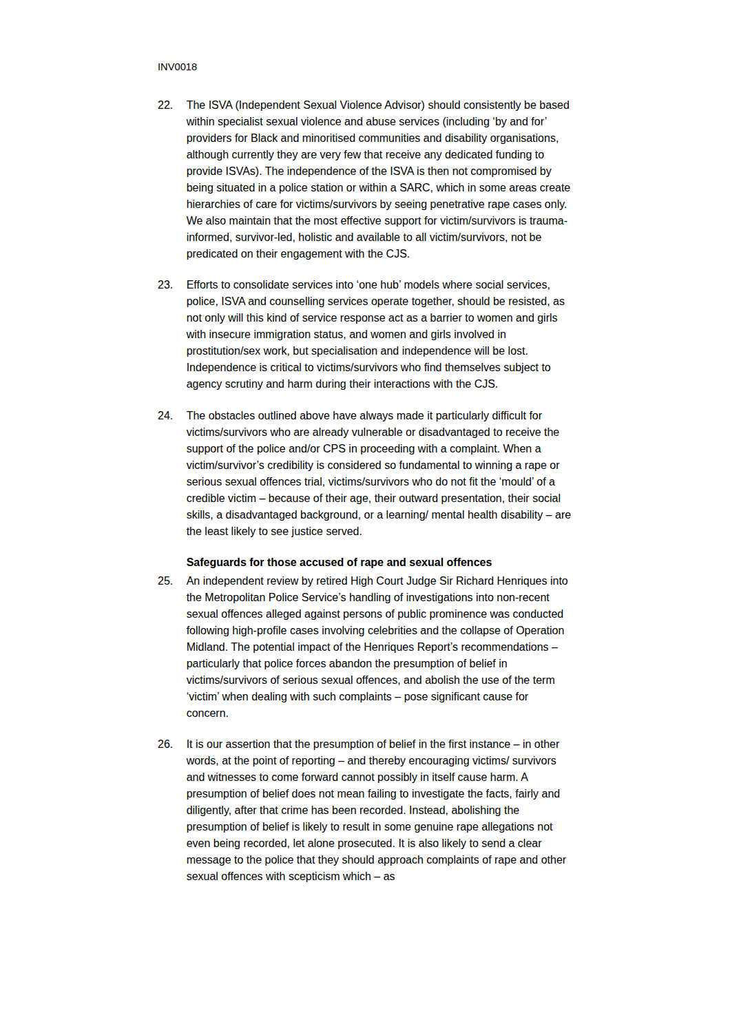INV0018
22. The ISVA (Independent Sexual Violence Advisor) should consistently be based within specialist sexual violence and abuse services (including ‘by and for’ providers for Black and minoritised communities and disability organisations, although currently they are very few that receive any dedicated funding to provide ISVAs). The independence of the ISVA is then not compromised by being situated in a police station or within a SARC, which in some areas create hierarchies of care for victims/survivors by seeing penetrative rape cases only. We also maintain that the most effective support for victim/survivors is trauma-informed, survivor-led, holistic and available to all victim/survivors, not be predicated on their engagement with the CJS.
23. Efforts to consolidate services into ‘one hub’ models where social services, police, ISVA and counselling services operate together, should be resisted, as not only will this kind of service response act as a barrier to women and girls with insecure immigration status, and women and girls involved in prostitution/sex work, but specialisation and independence will be lost. Independence is critical to victims/survivors who find themselves subject to agency scrutiny and harm during their interactions with the CJS.
24. The obstacles outlined above have always made it particularly difficult for victims/survivors who are already vulnerable or disadvantaged to receive the support of the police and/or CPS in proceeding with a complaint. When a victim/survivor’s credibility is considered so fundamental to winning a rape or serious sexual offences trial, victims/survivors who do not fit the ‘mould’ of a credible victim – because of their age, their outward presentation, their social skills, a disadvantaged background, or a learning/ mental health disability – are the least likely to see justice served.
Safeguards for those accused of rape and sexual offences
25. An independent review by retired High Court Judge Sir Richard Henriques into the Metropolitan Police Service’s handling of investigations into non-recent sexual offences alleged against persons of public prominence was conducted following high-profile cases involving celebrities and the collapse of Operation Midland. The potential impact of the Henriques Report’s recommendations – particularly that police forces abandon the presumption of belief in victims/survivors of serious sexual offences, and abolish the use of the term ‘victim’ when dealing with such complaints – pose significant cause for concern.
26. It is our assertion that the presumption of belief in the first instance – in other words, at the point of reporting – and thereby encouraging victims/ survivors and witnesses to come forward cannot possibly in itself cause harm. A presumption of belief does not mean failing to investigate the facts, fairly and diligently, after that crime has been recorded. Instead, abolishing the presumption of belief is likely to result in some genuine rape allegations not even being recorded, let alone prosecuted. It is also likely to send a clear message to the police that they should approach complaints of rape and other sexual offences with scepticism which – as